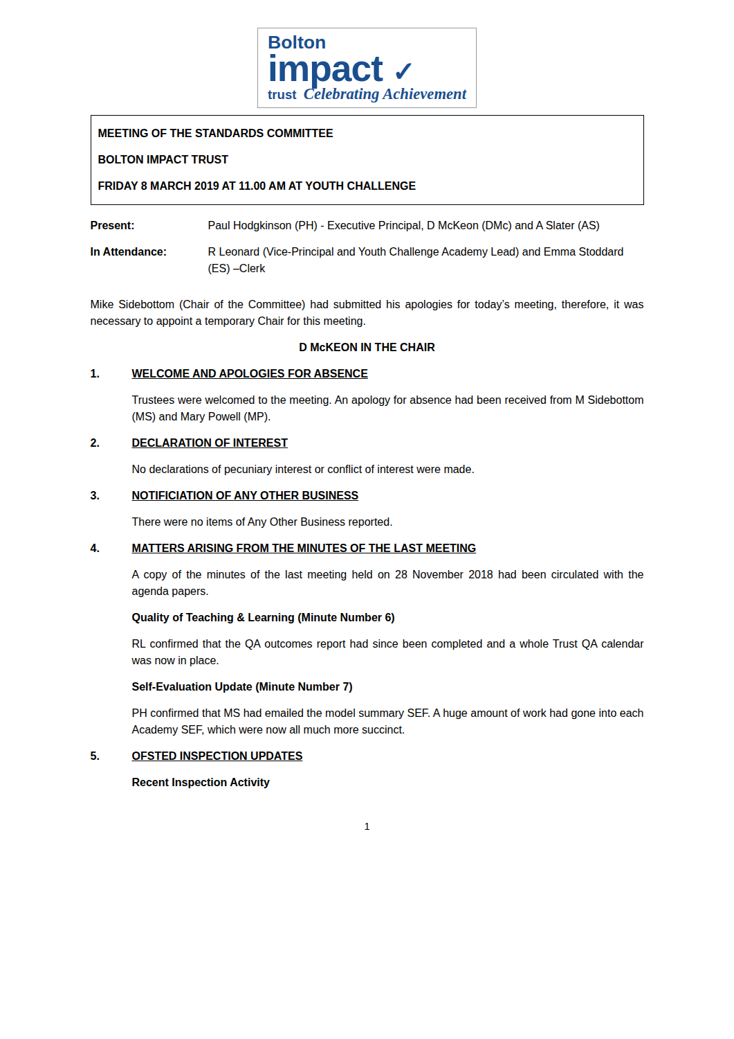Bolton impact ✓ trust Celebrating Achievement
MEETING OF THE STANDARDS COMMITTEE
BOLTON IMPACT TRUST
FRIDAY 8 MARCH 2019 AT 11.00 AM AT YOUTH CHALLENGE
| Present: | Paul Hodgkinson (PH) - Executive Principal, D McKeon (DMc) and A Slater (AS) |
| In Attendance: | R Leonard (Vice-Principal and Youth Challenge Academy Lead) and Emma Stoddard (ES) –Clerk |
Mike Sidebottom (Chair of the Committee) had submitted his apologies for today’s meeting, therefore, it was necessary to appoint a temporary Chair for this meeting.
D McKEON IN THE CHAIR
1.
Welcome and Apologies for Absence
Trustees were welcomed to the meeting. An apology for absence had been received from M Sidebottom (MS) and Mary Powell (MP).
2.
Declaration of Interest
No declarations of pecuniary interest or conflict of interest were made.
3.
Notificiation of Any Other Business
There were no items of Any Other Business reported.
4.
Matters Arising from the Minutes of the Last Meeting
A copy of the minutes of the last meeting held on 28 November 2018 had been circulated with the agenda papers.
Quality of Teaching & Learning (Minute Number 6)
RL confirmed that the QA outcomes report had since been completed and a whole Trust QA calendar was now in place.
Self-Evaluation Update (Minute Number 7)
PH confirmed that MS had emailed the model summary SEF. A huge amount of work had gone into each Academy SEF, which were now all much more succinct.
5.
Ofsted Inspection Updates
Recent Inspection Activity
1